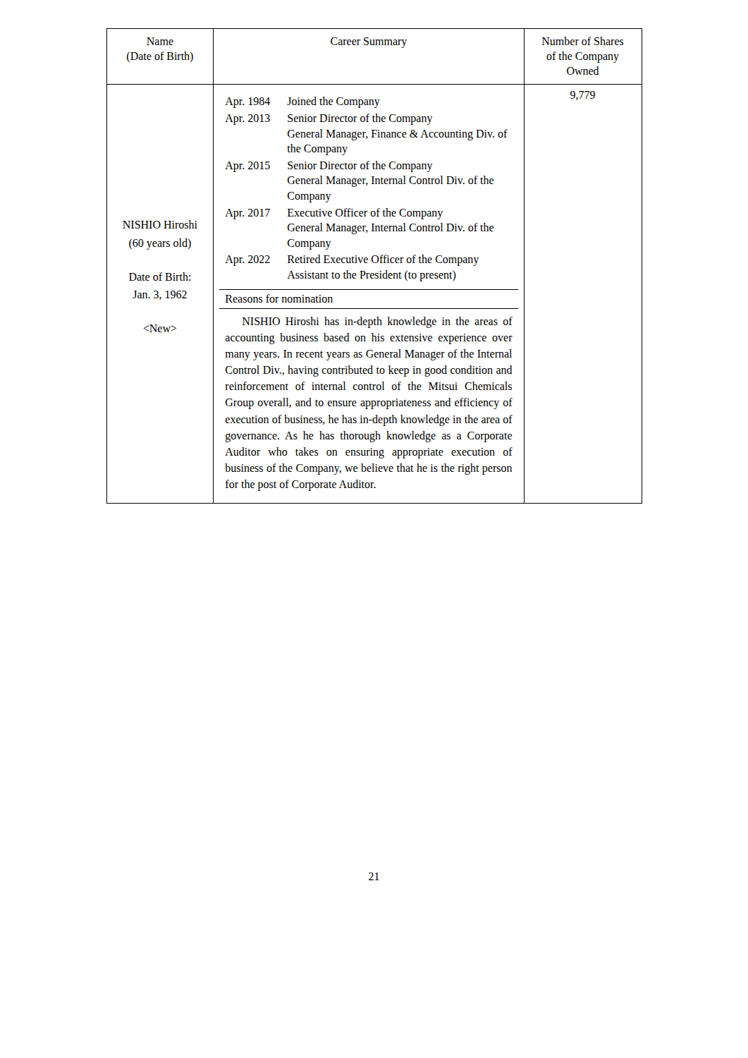| Name (Date of Birth) | Career Summary | Number of Shares of the Company Owned |
| --- | --- | --- |
| NISHIO Hiroshi (60 years old) Date of Birth: Jan. 3, 1962 <New> | / Apr. 1984 / Joined the Company / / Apr. 2013 / Senior Director of the Company General Manager, Finance & Accounting Div. of the Company / / Apr. 2015 / Senior Director of the Company General Manager, Internal Control Div. of the Company / / Apr. 2017 / Executive Officer of the Company General Manager, Internal Control Div. of the Company / / Apr. 2022 / Retired Executive Officer of the Company Assistant to the President (to present) / Reasons for nomination NISHIO Hiroshi has in-depth knowledge in the areas of accounting business based on his extensive experience over many years. In recent years as General Manager of the Internal Control Div., having contributed to keep in good condition and reinforcement of internal control of the Mitsui Chemicals Group overall, and to ensure appropriateness and efficiency of execution of business, he has in-depth knowledge in the area of governance. As he has thorough knowledge as a Corporate Auditor who takes on ensuring appropriate execution of business of the Company, we believe that he is the right person for the post of Corporate Auditor. | 9,779 |
21